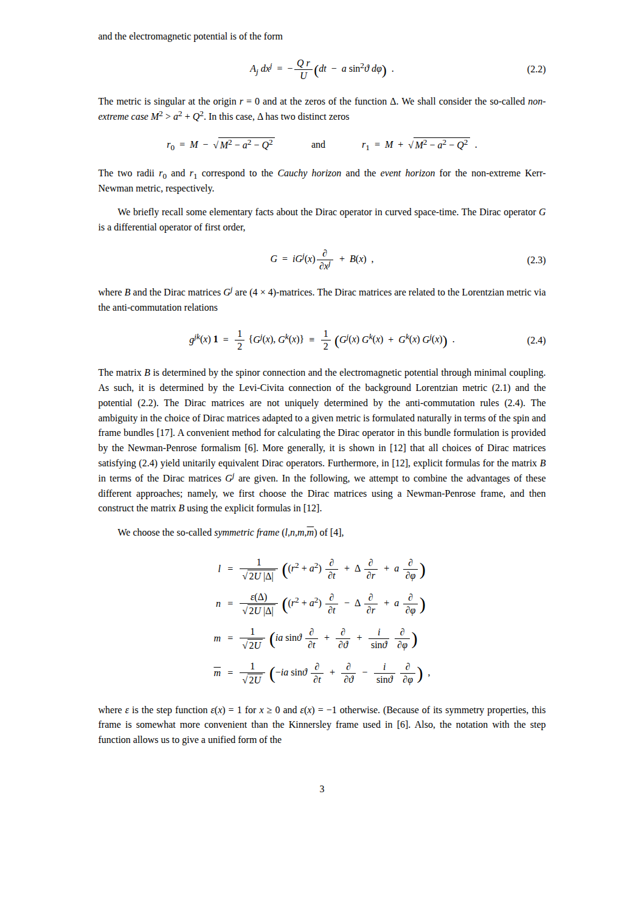and the electromagnetic potential is of the form
Aj dxj = −Q r U(dt − a sin2ϑ dφ) . (2.2)
The metric is singular at the origin r = 0 and at the zeros of the function Δ. We shall consider the so-called non-extreme case M2 > a2 + Q2. In this case, Δ has two distinct zeros
r0 = M − √M2 − a2 − Q2 and r1 = M + √M2 − a2 − Q2 .
The two radii r0 and r1 correspond to the Cauchy horizon and the event horizon for the non-extreme Kerr-Newman metric, respectively.
We briefly recall some elementary facts about the Dirac operator in curved space-time. The Dirac operator G is a differential operator of first order,
G = iGj(x)∂∂xj + B(x) , (2.3)
where B and the Dirac matrices Gj are (4 × 4)-matrices. The Dirac matrices are related to the Lorentzian metric via the anti-commutation relations
gjk(x) 1 = 12 {Gj(x), Gk(x)} ≡ 12 (Gj(x) Gk(x) + Gk(x) Gj(x)) . (2.4)
The matrix B is determined by the spinor connection and the electromagnetic potential through minimal coupling. As such, it is determined by the Levi-Civita connection of the background Lorentzian metric (2.1) and the potential (2.2). The Dirac matrices are not uniquely determined by the anti-commutation rules (2.4). The ambiguity in the choice of Dirac matrices adapted to a given metric is formulated naturally in terms of the spin and frame bundles [17]. A convenient method for calculating the Dirac operator in this bundle formulation is provided by the Newman-Penrose formalism [6]. More generally, it is shown in [12] that all choices of Dirac matrices satisfying (2.4) yield unitarily equivalent Dirac operators. Furthermore, in [12], explicit formulas for the matrix B in terms of the Dirac matrices Gj are given. In the following, we attempt to combine the advantages of these different approaches; namely, we first choose the Dirac matrices using a Newman-Penrose frame, and then construct the matrix B using the explicit formulas in [12].
We choose the so-called symmetric frame (l,n,m,m) of [4],
| l | = | 1 √ 2 U /Δ/ ( ( r 2 + a 2 ) ∂ ∂ t + Δ ∂ ∂ r + a ∂ ∂ φ ) |
| n | = | ε (Δ) √ 2 U /Δ/ ( ( r 2 + a 2 ) ∂ ∂ t − Δ ∂ ∂ r + a ∂ ∂ φ ) |
| m | = | 1 √ 2 U ( ia sin ϑ ∂ ∂ t + ∂ ∂ ϑ + i sin ϑ ∂ ∂ φ ) |
| m | = | 1 √ 2 U ( − ia sin ϑ ∂ ∂ t + ∂ ∂ ϑ − i sin ϑ ∂ ∂ φ ) , |
where ε is the step function ε(x) = 1 for x ≥ 0 and ε(x) = −1 otherwise. (Because of its symmetry properties, this frame is somewhat more convenient than the Kinnersley frame used in [6]. Also, the notation with the step function allows us to give a unified form of the
3